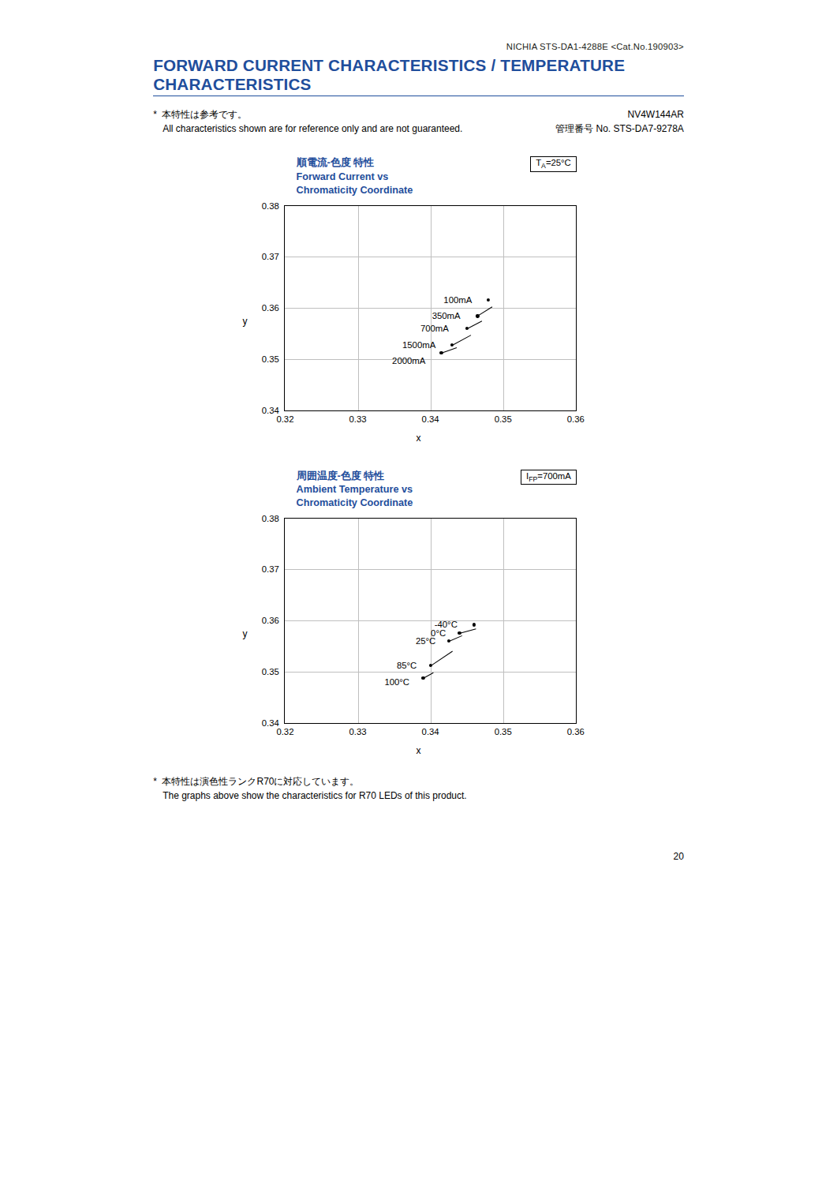NICHIA STS-DA1-4288E <Cat.No.190903>
FORWARD CURRENT CHARACTERISTICS / TEMPERATURE CHARACTERISTICS
* 本特性は参考です。 All characteristics shown are for reference only and are not guaranteed.
NV4W144AR
管理番号 No. STS-DA7-9278A
順電流-色度 特性
Forward Current vs
Chromaticity Coordinate
TA=25°C
y
0.38
0.37
0.36
0.35
0.34
0.32
0.33
0.34
0.35
0.36
100mA
350mA
700mA
1500mA
2000mA
x
周囲温度-色度 特性
Ambient Temperature vs
Chromaticity Coordinate
IFP=700mA
y
0.38
0.37
0.36
0.35
0.34
0.32
0.33
0.34
0.35
0.36
-40°C
0°C
25°C
85°C
100°C
x
* 本特性は演色性ランクR70に対応しています。 The graphs above show the characteristics for R70 LEDs of this product.
20